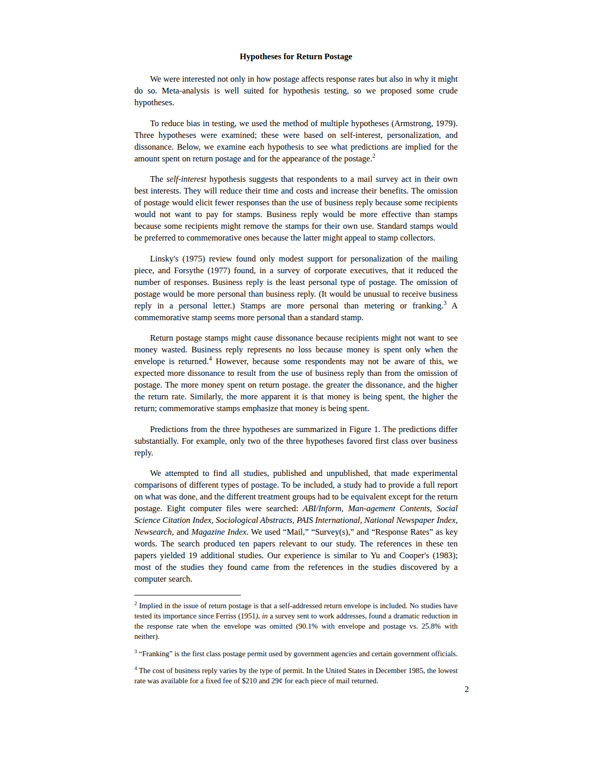Hypotheses for Return Postage
We were interested not only in how postage affects response rates but also in why it might do so. Meta-analysis is well suited for hypothesis testing, so we proposed some crude hypotheses.
To reduce bias in testing, we used the method of multiple hypotheses (Armstrong, 1979). Three hypotheses were examined; these were based on self-interest, personalization, and dissonance. Below, we examine each hypothesis to see what predictions are implied for the amount spent on return postage and for the appearance of the postage.2
The self-interest hypothesis suggests that respondents to a mail survey act in their own best interests. They will reduce their time and costs and increase their benefits. The omission of postage would elicit fewer responses than the use of business reply because some recipients would not want to pay for stamps. Business reply would be more effective than stamps because some recipients might remove the stamps for their own use. Standard stamps would be preferred to commemorative ones because the latter might appeal to stamp collectors.
Linsky's (1975) review found only modest support for personalization of the mailing piece, and Forsythe (1977) found, in a survey of corporate executives, that it reduced the number of responses. Business reply is the least personal type of postage. The omission of postage would be more personal than business reply. (It would be unusual to receive business reply in a personal letter.) Stamps are more personal than metering or franking.3 A commemorative stamp seems more personal than a standard stamp.
Return postage stamps might cause dissonance because recipients might not want to see money wasted. Business reply represents no loss because money is spent only when the envelope is returned.4 However, because some respondents may not be aware of this, we expected more dissonance to result from the use of business reply than from the omission of postage. The more money spent on return postage. the greater the dissonance, and the higher the return rate. Similarly, the more apparent it is that money is being spent, the higher the return; commemorative stamps emphasize that money is being spent.
Predictions from the three hypotheses are summarized in Figure 1. The predictions differ substantially. For example, only two of the three hypotheses favored first class over business reply.
We attempted to find all studies, published and unpublished, that made experimental comparisons of different types of postage. To be included, a study had to provide a full report on what was done, and the different treatment groups had to be equivalent except for the return postage. Eight computer files were searched: ABI/Inform, Man-agement Contents, Social Science Citation Index, Sociological Abstracts, PAIS International, National Newspaper Index, Newsearch, and Magazine Index. We used “Mail,” “Survey(s),” and “Response Rates” as key words. The search produced ten papers relevant to our study. The references in these ten papers yielded 19 additional studies. Our experience is similar to Yu and Cooper's (1983); most of the studies they found came from the references in the studies discovered by a computer search.
2 Implied in the issue of return postage is that a self-addressed return envelope is included. No studies have tested its importance since Ferriss (1951), in a survey sent to work addresses, found a dramatic reduction in the response rate when the envelope was omitted (90.1% with envelope and postage vs. 25.8% with neither).
3 “Franking” is the first class postage permit used by government agencies and certain government officials.
4 The cost of business reply varies by the type of permit. In the United States in December 1985, the lowest rate was available for a fixed fee of $210 and 29¢ for each piece of mail returned.
2